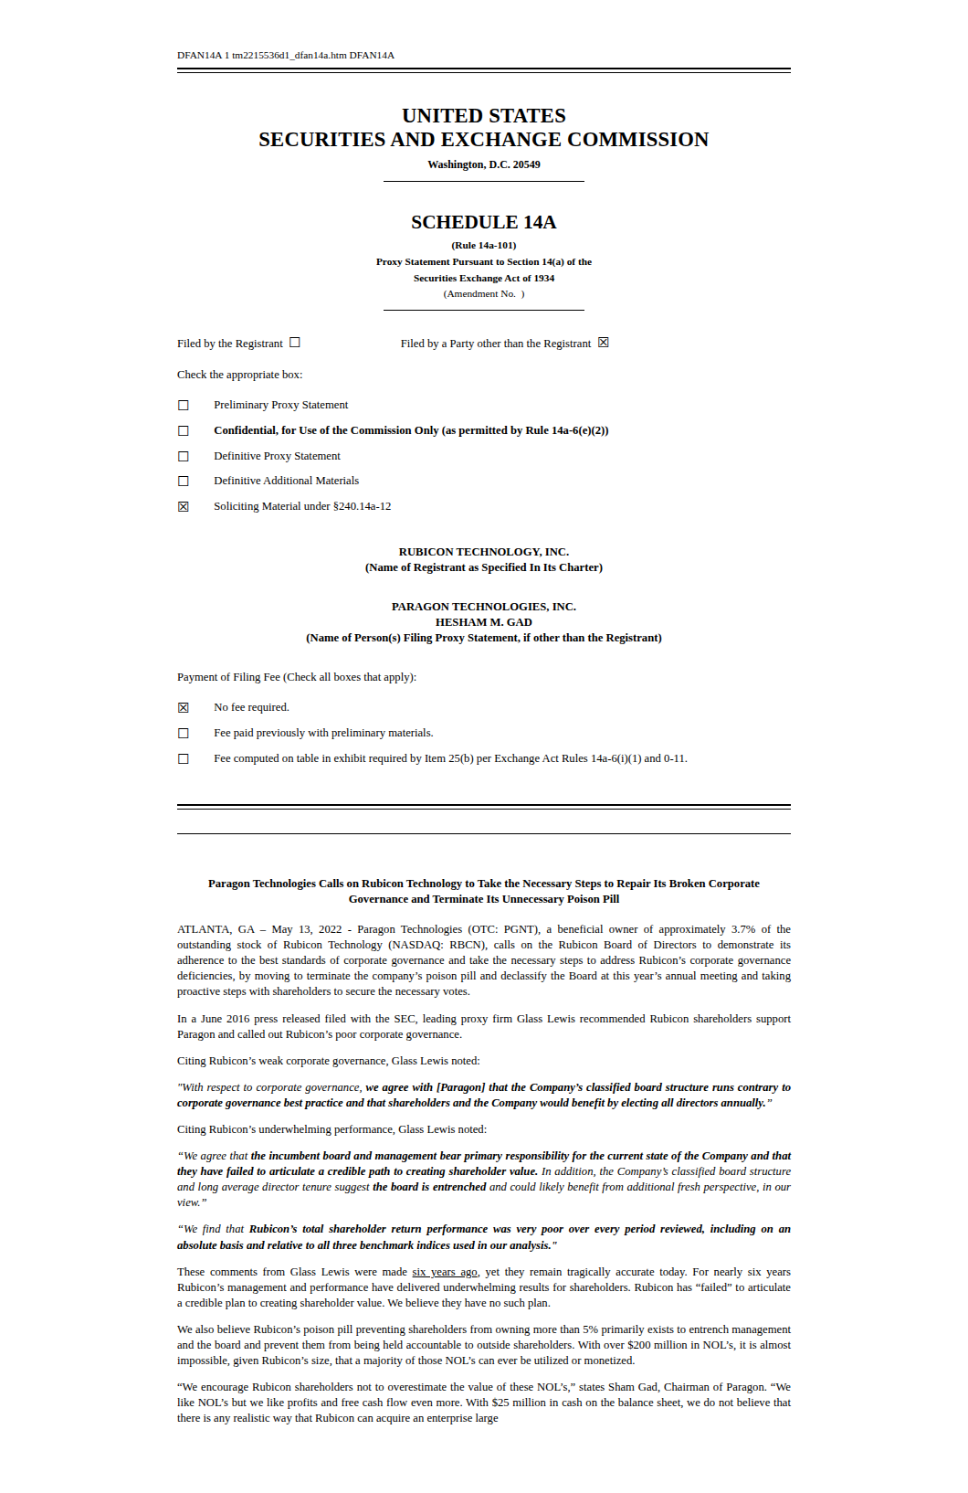DFAN14A 1 tm2215536d1_dfan14a.htm DFAN14A
UNITED STATES
SECURITIES AND EXCHANGE COMMISSION
Washington, D.C. 20549
SCHEDULE 14A
(Rule 14a-101)
Proxy Statement Pursuant to Section 14(a) of the
Securities Exchange Act of 1934
(Amendment No. )
Filed by the Registrant
Filed by a Party other than the Registrant
Check the appropriate box:
| | Preliminary Proxy Statement |
| | Confidential, for Use of the Commission Only (as permitted by Rule 14a-6(e)(2)) |
| | Definitive Proxy Statement |
| | Definitive Additional Materials |
| | Soliciting Material under §240.14a-12 |
RUBICON TECHNOLOGY, INC.
(Name of Registrant as Specified In Its Charter)
PARAGON TECHNOLOGIES, INC.
HESHAM M. GAD
(Name of Person(s) Filing Proxy Statement, if other than the Registrant)
Payment of Filing Fee (Check all boxes that apply):
| | No fee required. |
| | Fee paid previously with preliminary materials. |
| | Fee computed on table in exhibit required by Item 25(b) per Exchange Act Rules 14a-6(i)(1) and 0-11. |
Paragon Technologies Calls on Rubicon Technology to Take the Necessary Steps to Repair Its Broken Corporate Governance and Terminate Its Unnecessary Poison Pill
ATLANTA, GA – May 13, 2022 - Paragon Technologies (OTC: PGNT), a beneficial owner of approximately 3.7% of the outstanding stock of Rubicon Technology (NASDAQ: RBCN), calls on the Rubicon Board of Directors to demonstrate its adherence to the best standards of corporate governance and take the necessary steps to address Rubicon’s corporate governance deficiencies, by moving to terminate the company’s poison pill and declassify the Board at this year’s annual meeting and taking proactive steps with shareholders to secure the necessary votes.
In a June 2016 press released filed with the SEC, leading proxy firm Glass Lewis recommended Rubicon shareholders support Paragon and called out Rubicon’s poor corporate governance.
Citing Rubicon’s weak corporate governance, Glass Lewis noted:
"With respect to corporate governance, we agree with [Paragon] that the Company’s classified board structure runs contrary to corporate governance best practice and that shareholders and the Company would benefit by electing all directors annually.”
Citing Rubicon’s underwhelming performance, Glass Lewis noted:
“We agree that the incumbent board and management bear primary responsibility for the current state of the Company and that they have failed to articulate a credible path to creating shareholder value. In addition, the Company’s classified board structure and long average director tenure suggest the board is entrenched and could likely benefit from additional fresh perspective, in our view.”
“We find that Rubicon’s total shareholder return performance was very poor over every period reviewed, including on an absolute basis and relative to all three benchmark indices used in our analysis."
These comments from Glass Lewis were made six years ago, yet they remain tragically accurate today. For nearly six years Rubicon’s management and performance have delivered underwhelming results for shareholders. Rubicon has “failed” to articulate a credible plan to creating shareholder value. We believe they have no such plan.
We also believe Rubicon’s poison pill preventing shareholders from owning more than 5% primarily exists to entrench management and the board and prevent them from being held accountable to outside shareholders. With over $200 million in NOL’s, it is almost impossible, given Rubicon’s size, that a majority of those NOL’s can ever be utilized or monetized.
“We encourage Rubicon shareholders not to overestimate the value of these NOL’s,” states Sham Gad, Chairman of Paragon. “We like NOL’s but we like profits and free cash flow even more. With $25 million in cash on the balance sheet, we do not believe that there is any realistic way that Rubicon can acquire an enterprise large